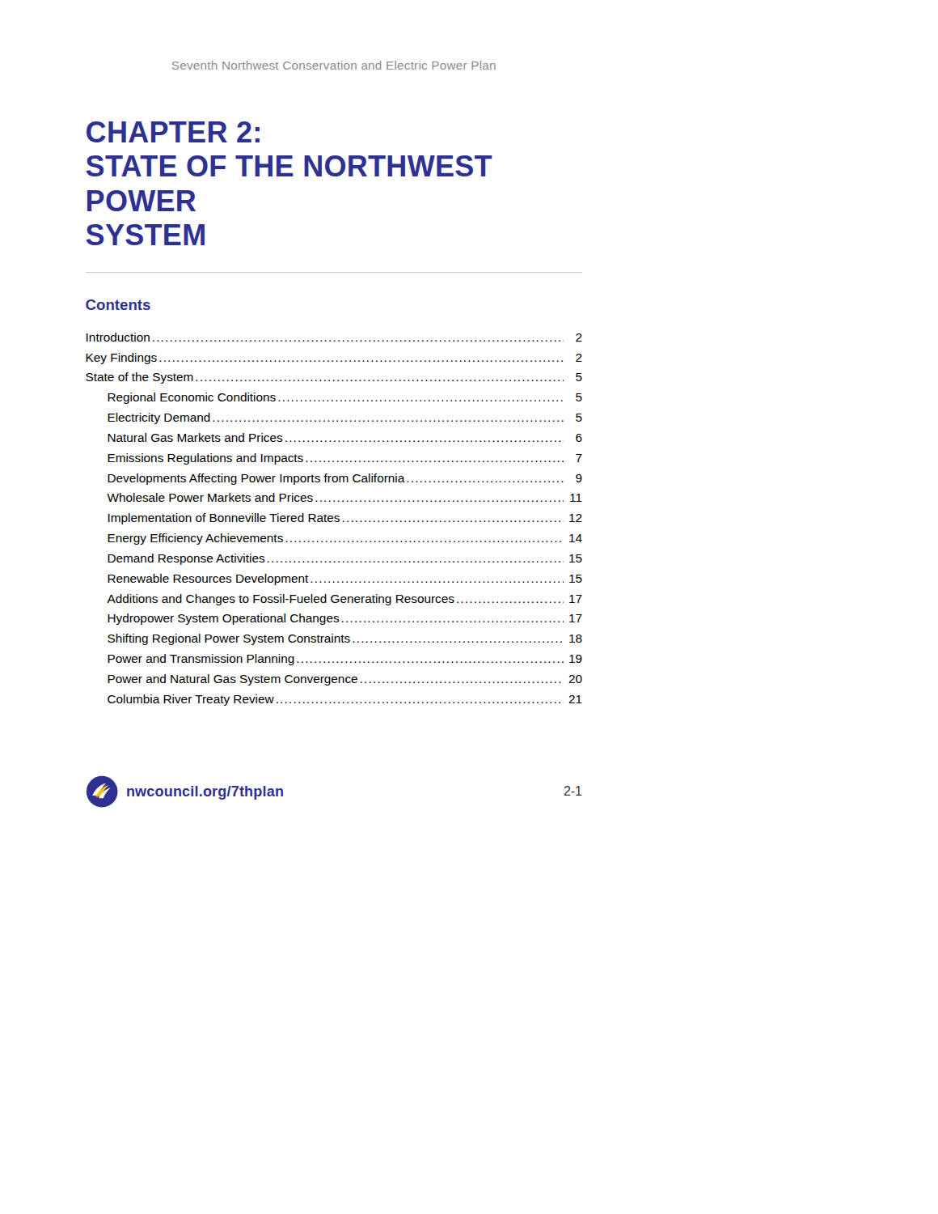Seventh Northwest Conservation and Electric Power Plan
CHAPTER 2:
STATE OF THE NORTHWEST POWER
SYSTEM
Contents
Introduction ........................................................................................................................... 2
Key Findings .......................................................................................................................... 2
State of the System .................................................................................................................. 5
Regional Economic Conditions .............................................................................................. 5
Electricity Demand .............................................................................................................. 5
Natural Gas Markets and Prices ............................................................................................ 6
Emissions Regulations and Impacts ....................................................................................... 7
Developments Affecting Power Imports from California .......................................................... 9
Wholesale Power Markets and Prices ................................................................................... 11
Implementation of Bonneville Tiered Rates ........................................................................... 12
Energy Efficiency Achievements ........................................................................................... 14
Demand Response Activities ................................................................................................ 15
Renewable Resources Development .................................................................................... 15
Additions and Changes to Fossil-Fueled Generating Resources .......................................... 17
Hydropower System Operational Changes ........................................................................... 17
Shifting Regional Power System Constraints ........................................................................ 18
Power and Transmission Planning ....................................................................................... 19
Power and Natural Gas System Convergence ....................................................................... 20
Columbia River Treaty Review ............................................................................................ 21
nwcouncil.org/7thplan
2-1